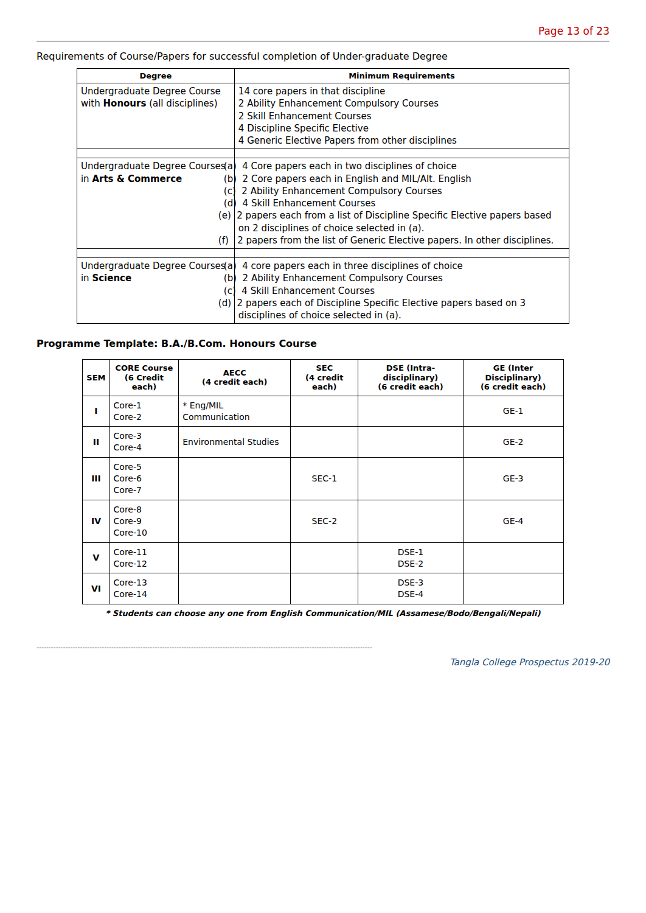Page 13 of 23
Requirements of Course/Papers for successful completion of Under-graduate Degree
| Degree | Minimum Requirements |
| --- | --- |
| Undergraduate Degree Course with Honours (all disciplines) | 14 core papers in that discipline 2 Ability Enhancement Compulsory Courses 2 Skill Enhancement Courses 4 Discipline Specific Elective 4 Generic Elective Papers from other disciplines |
| Undergraduate Degree Courses in Arts & Commerce | (a) 4 Core papers each in two disciplines of choice (b) 2 Core papers each in English and MIL/Alt. English (c) 2 Ability Enhancement Compulsory Courses (d) 4 Skill Enhancement Courses (e) 2 papers each from a list of Discipline Specific Elective papers based on 2 disciplines of choice selected in (a). (f) 2 papers from the list of Generic Elective papers. In other disciplines. |
| Undergraduate Degree Courses in Science | (a) 4 core papers each in three disciplines of choice (b) 2 Ability Enhancement Compulsory Courses (c) 4 Skill Enhancement Courses (d) 2 papers each of Discipline Specific Elective papers based on 3 disciplines of choice selected in (a). |
Programme Template: B.A./B.Com. Honours Course
| SEM | CORE Course (6 Credit each) | AECC (4 credit each) | SEC (4 credit each) | DSE (Intra-disciplinary) (6 credit each) | GE (Inter Disciplinary) (6 credit each) |
| --- | --- | --- | --- | --- | --- |
| I | Core-1 Core-2 | * Eng/MIL Communication | | | GE-1 |
| II | Core-3 Core-4 | Environmental Studies | | | GE-2 |
| III | Core-5 Core-6 Core-7 | | SEC-1 | | GE-3 |
| IV | Core-8 Core-9 Core-10 | | SEC-2 | | GE-4 |
| V | Core-11 Core-12 | | | DSE-1 DSE-2 | |
| VI | Core-13 Core-14 | | | DSE-3 DSE-4 | |
* Students can choose any one from English Communication/MIL (Assamese/Bodo/Bengali/Nepali)
-------------------------------------------------------------------------------------------------------------------------------------------
Tangla College Prospectus 2019-20